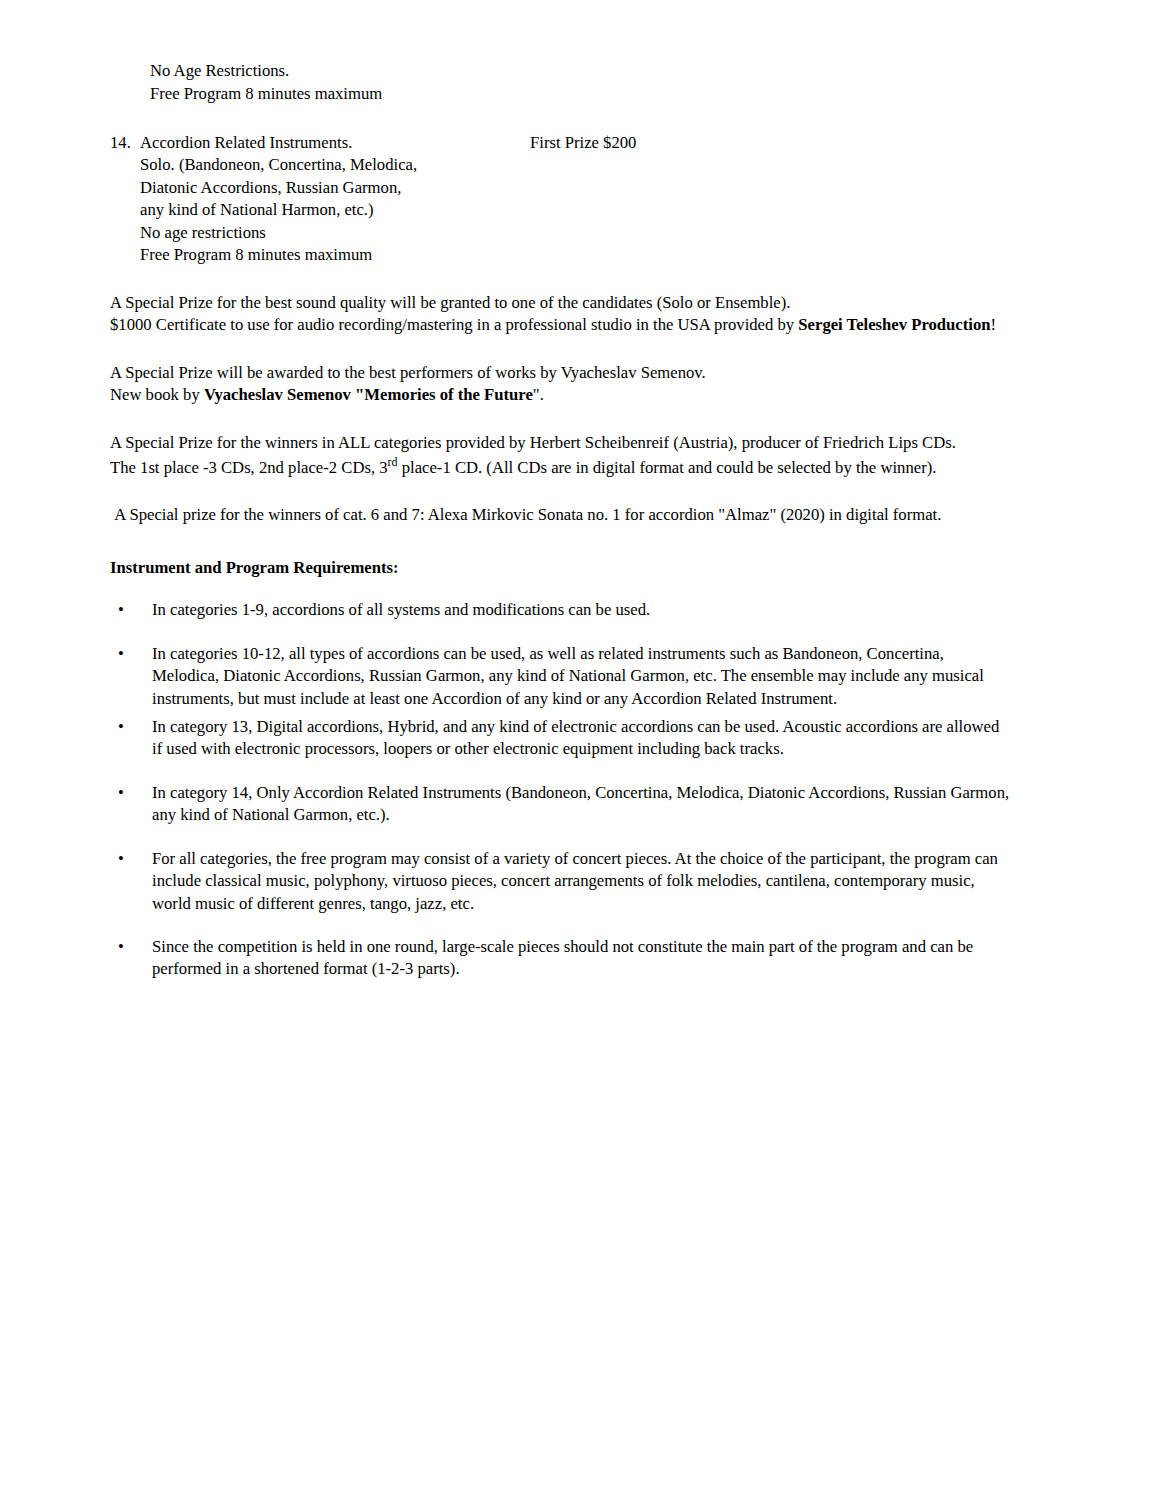No Age Restrictions.
Free Program 8 minutes maximum
14.
Accordion Related Instruments.
First Prize $200
Solo. (Bandoneon, Concertina, Melodica,
Diatonic Accordions, Russian Garmon,
any kind of National Harmon, etc.)
No age restrictions
Free Program 8 minutes maximum
A Special Prize for the best sound quality will be granted to one of the candidates (Solo or Ensemble).
$1000 Certificate to use for audio recording/mastering in a professional studio in the USA provided by Sergei Teleshev Production!
A Special Prize will be awarded to the best performers of works by Vyacheslav Semenov.
New book by Vyacheslav Semenov "Memories of the Future".
A Special Prize for the winners in ALL categories provided by Herbert Scheibenreif (Austria), producer of Friedrich Lips CDs.
The 1st place -3 CDs, 2nd place-2 CDs, 3rd place-1 CD. (All CDs are in digital format and could be selected by the winner).
A Special prize for the winners of cat. 6 and 7: Alexa Mirkovic Sonata no. 1 for accordion "Almaz" (2020) in digital format.
Instrument and Program Requirements:
In categories 1-9, accordions of all systems and modifications can be used.
In categories 10-12, all types of accordions can be used, as well as related instruments such as Bandoneon, Concertina, Melodica, Diatonic Accordions, Russian Garmon, any kind of National Garmon, etc. The ensemble may include any musical instruments, but must include at least one Accordion of any kind or any Accordion Related Instrument.
In category 13, Digital accordions, Hybrid, and any kind of electronic accordions can be used. Acoustic accordions are allowed if used with electronic processors, loopers or other electronic equipment including back tracks.
In category 14, Only Accordion Related Instruments (Bandoneon, Concertina, Melodica, Diatonic Accordions, Russian Garmon, any kind of National Garmon, etc.).
For all categories, the free program may consist of a variety of concert pieces. At the choice of the participant, the program can include classical music, polyphony, virtuoso pieces, concert arrangements of folk melodies, cantilena, contemporary music, world music of different genres, tango, jazz, etc.
Since the competition is held in one round, large-scale pieces should not constitute the main part of the program and can be performed in a shortened format (1-2-3 parts).